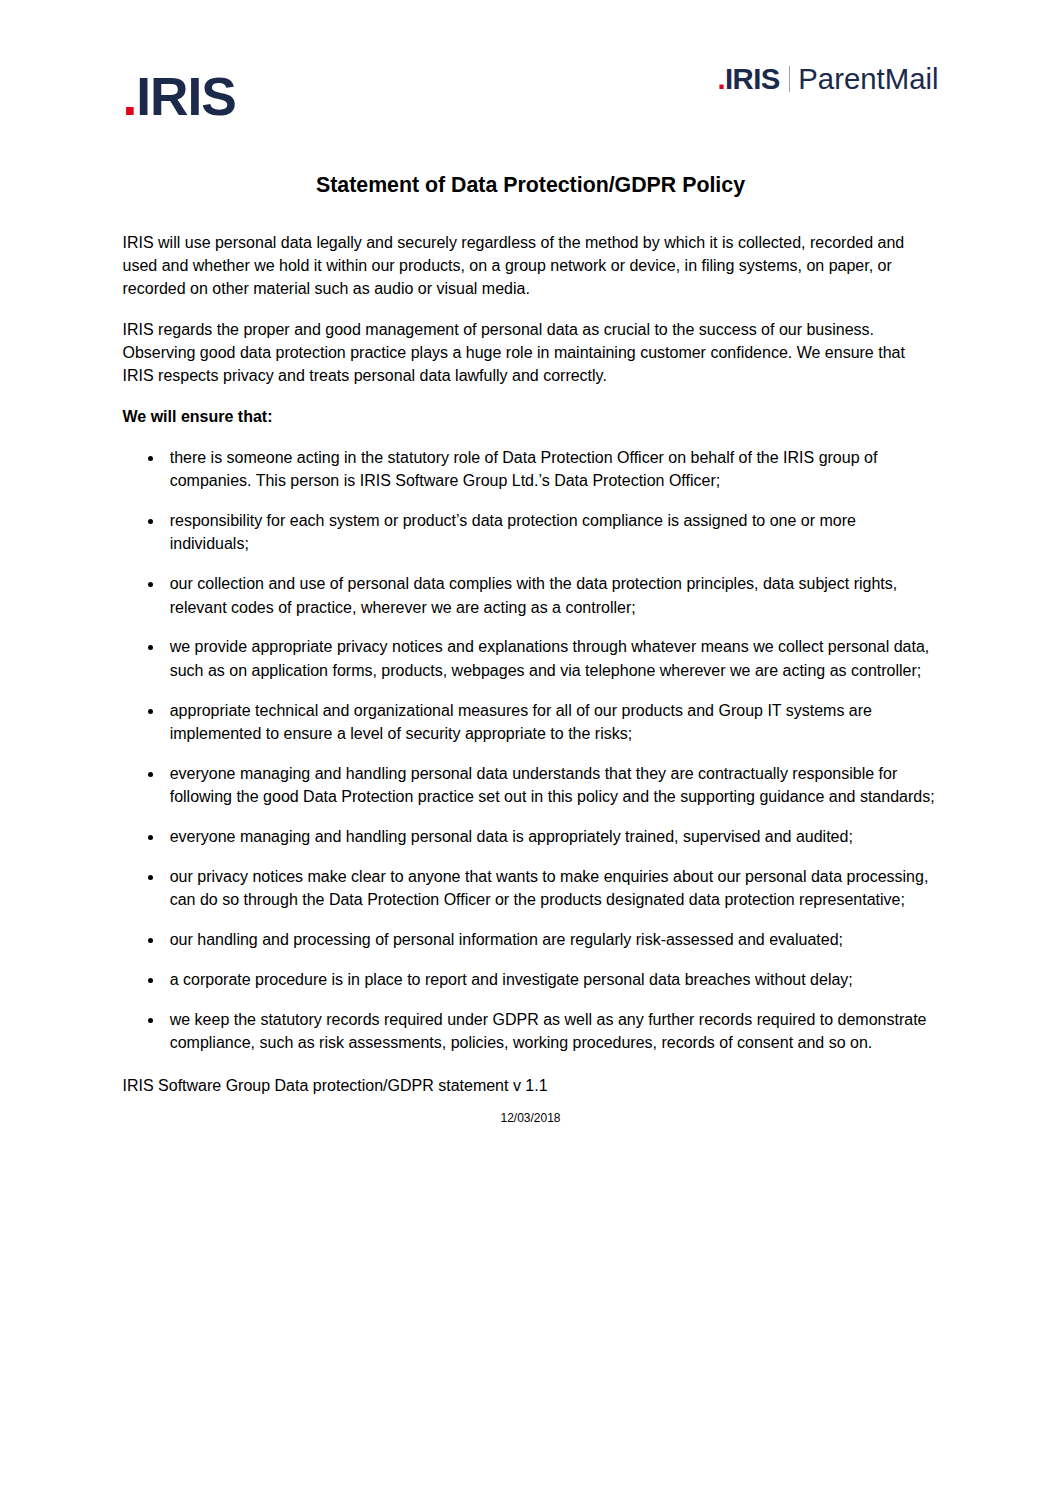. IRIS
. IRIS ParentMail
Statement of Data Protection/GDPR Policy
IRIS will use personal data legally and securely regardless of the method by which it is collected, recorded and used and whether we hold it within our products, on a group network or device, in filing systems, on paper, or recorded on other material such as audio or visual media.
IRIS regards the proper and good management of personal data as crucial to the success of our business. Observing good data protection practice plays a huge role in maintaining customer confidence. We ensure that IRIS respects privacy and treats personal data lawfully and correctly.
We will ensure that:
there is someone acting in the statutory role of Data Protection Officer on behalf of the IRIS group of companies. This person is IRIS Software Group Ltd.’s Data Protection Officer;
responsibility for each system or product’s data protection compliance is assigned to one or more individuals;
our collection and use of personal data complies with the data protection principles, data subject rights, relevant codes of practice, wherever we are acting as a controller;
we provide appropriate privacy notices and explanations through whatever means we collect personal data, such as on application forms, products, webpages and via telephone wherever we are acting as controller;
appropriate technical and organizational measures for all of our products and Group IT systems are implemented to ensure a level of security appropriate to the risks;
everyone managing and handling personal data understands that they are contractually responsible for following the good Data Protection practice set out in this policy and the supporting guidance and standards;
everyone managing and handling personal data is appropriately trained, supervised and audited;
our privacy notices make clear to anyone that wants to make enquiries about our personal data processing, can do so through the Data Protection Officer or the products designated data protection representative;
our handling and processing of personal information are regularly risk-assessed and evaluated;
a corporate procedure is in place to report and investigate personal data breaches without delay;
we keep the statutory records required under GDPR as well as any further records required to demonstrate compliance, such as risk assessments, policies, working procedures, records of consent and so on.
IRIS Software Group Data protection/GDPR statement v 1.1
12/03/2018